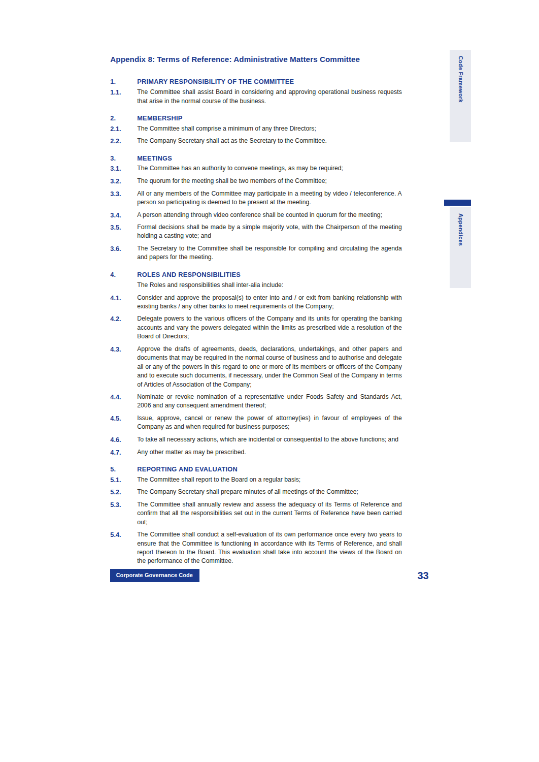Code Framework
Appendices
Appendix 8: Terms of Reference: Administrative Matters Committee
1.
PRIMARY RESPONSIBILITY OF THE COMMITTEE
1.1.
The Committee shall assist Board in considering and approving operational business requests that arise in the normal course of the business.
2.
MEMBERSHIP
2.1.
The Committee shall comprise a minimum of any three Directors;
2.2.
The Company Secretary shall act as the Secretary to the Committee.
3.
MEETINGS
3.1.
The Committee has an authority to convene meetings, as may be required;
3.2.
The quorum for the meeting shall be two members of the Committee;
3.3.
All or any members of the Committee may participate in a meeting by video / teleconference. A person so participating is deemed to be present at the meeting.
3.4.
A person attending through video conference shall be counted in quorum for the meeting;
3.5.
Formal decisions shall be made by a simple majority vote, with the Chairperson of the meeting holding a casting vote; and
3.6.
The Secretary to the Committee shall be responsible for compiling and circulating the agenda and papers for the meeting.
4.
ROLES AND RESPONSIBILITIES
The Roles and responsibilities shall inter-alia include:
4.1.
Consider and approve the proposal(s) to enter into and / or exit from banking relationship with existing banks / any other banks to meet requirements of the Company;
4.2.
Delegate powers to the various officers of the Company and its units for operating the banking accounts and vary the powers delegated within the limits as prescribed vide a resolution of the Board of Directors;
4.3.
Approve the drafts of agreements, deeds, declarations, undertakings, and other papers and documents that may be required in the normal course of business and to authorise and delegate all or any of the powers in this regard to one or more of its members or officers of the Company and to execute such documents, if necessary, under the Common Seal of the Company in terms of Articles of Association of the Company;
4.4.
Nominate or revoke nomination of a representative under Foods Safety and Standards Act, 2006 and any consequent amendment thereof;
4.5.
Issue, approve, cancel or renew the power of attorney(ies) in favour of employees of the Company as and when required for business purposes;
4.6.
To take all necessary actions, which are incidental or consequential to the above functions; and
4.7.
Any other matter as may be prescribed.
5.
REPORTING AND EVALUATION
5.1.
The Committee shall report to the Board on a regular basis;
5.2.
The Company Secretary shall prepare minutes of all meetings of the Committee;
5.3.
The Committee shall annually review and assess the adequacy of its Terms of Reference and confirm that all the responsibilities set out in the current Terms of Reference have been carried out;
5.4.
The Committee shall conduct a self-evaluation of its own performance once every two years to ensure that the Committee is functioning in accordance with its Terms of Reference, and shall report thereon to the Board. This evaluation shall take into account the views of the Board on the performance of the Committee.
Corporate Governance Code
33